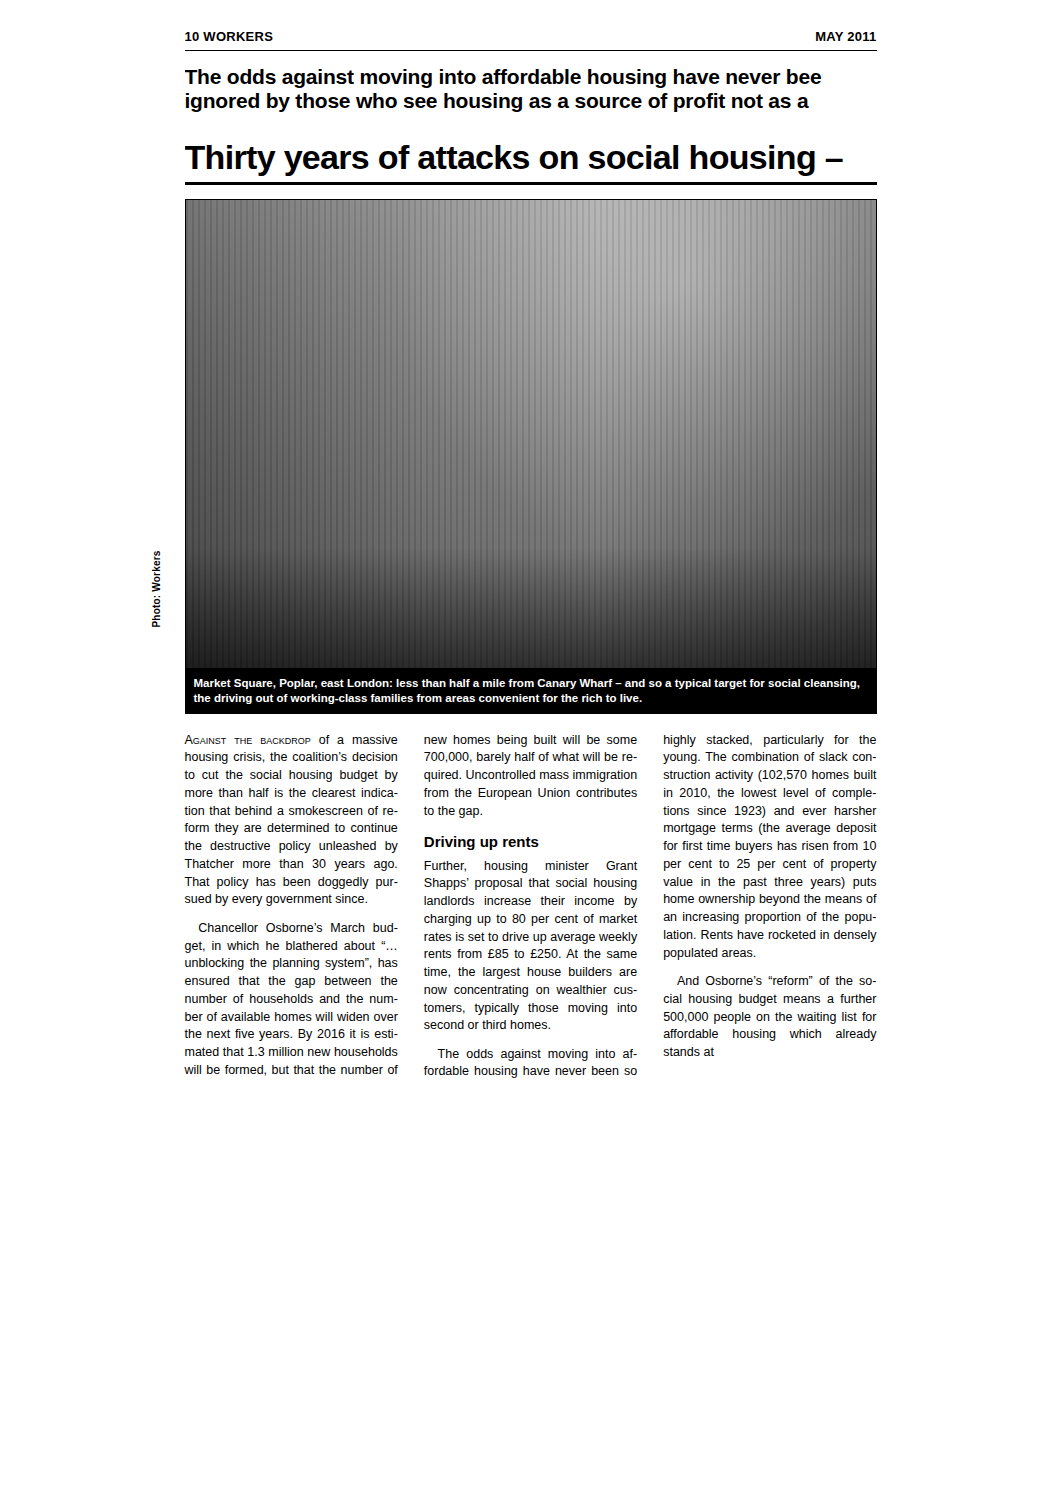10 WORKERS MAY 2011
The odds against moving into affordable housing have never bee
ignored by those who see housing as a source of profit not as a
Thirty years of attacks on social housing –
Photo: Workers
Market Square, Poplar, east London: less than half a mile from Canary Wharf – and so a typical target for social cleansing, the driving out of working-class families from areas convenient for the rich to live.
Against the backdrop of a massive housing crisis, the coalition’s decision to cut the social housing budget by more than half is the clearest indication that behind a smokescreen of reform they are determined to continue the destructive policy unleashed by Thatcher more than 30 years ago. That policy has been doggedly pursued by every government since.
Chancellor Osborne’s March budget, in which he blathered about “…unblocking the planning system”, has ensured that the gap between the number of households and the number of available homes will widen over the next five years. By 2016 it is estimated that 1.3 million new households will be formed, but that the number of new homes being built will be some 700,000, barely half of what will be required. Uncontrolled mass immigration from the European Union contributes to the gap.
Driving up rents
Further, housing minister Grant Shapps’ proposal that social housing landlords increase their income by charging up to 80 per cent of market rates is set to drive up average weekly rents from £85 to £250. At the same time, the largest house builders are now concentrating on wealthier customers, typically those moving into second or third homes.
The odds against moving into affordable housing have never been so highly stacked, particularly for the young. The combination of slack construction activity (102,570 homes built in 2010, the lowest level of completions since 1923) and ever harsher mortgage terms (the average deposit for first time buyers has risen from 10 per cent to 25 per cent of property value in the past three years) puts home ownership beyond the means of an increasing proportion of the population. Rents have rocketed in densely populated areas.
And Osborne’s “reform” of the social housing budget means a further 500,000 people on the waiting list for affordable housing which already stands at